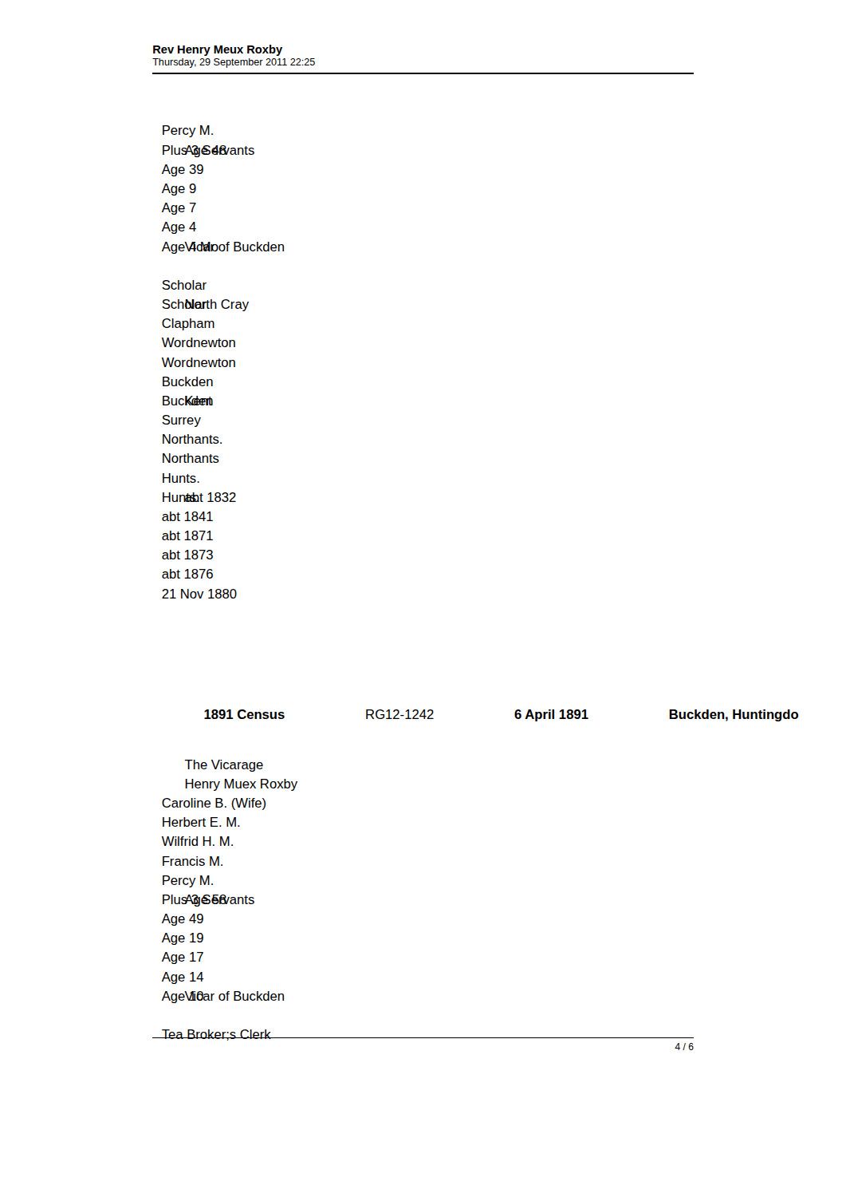Rev Henry Meux Roxby
Thursday, 29 September 2011 22:25
Percy M.
Plus 3 Servants Age 48
Age 39
Age 9
Age 7
Age 4
Age 4 Mo Vicar of Buckden
Scholar
Scholar North Cray
Clapham
Wordnewton
Wordnewton
Buckden
Buckden Kent
Surrey
Northants.
Northants
Hunts.
Hunts. abt 1832
abt 1841
abt 1871
abt 1873
abt 1876
21 Nov 1880
1891 Census RG12-12426 April 1891 Buckden, Huntingdo
The Vicarage
Henry Muex Roxby
Caroline B. (Wife)
Herbert E. M.
Wilfrid H. M.
Francis M.
Percy M.
Plus 3 Servants Age 58
Age 49
Age 19
Age 17
Age 14
Age 10 Vicar of Buckden
Tea Broker;s Clerk
4 / 6